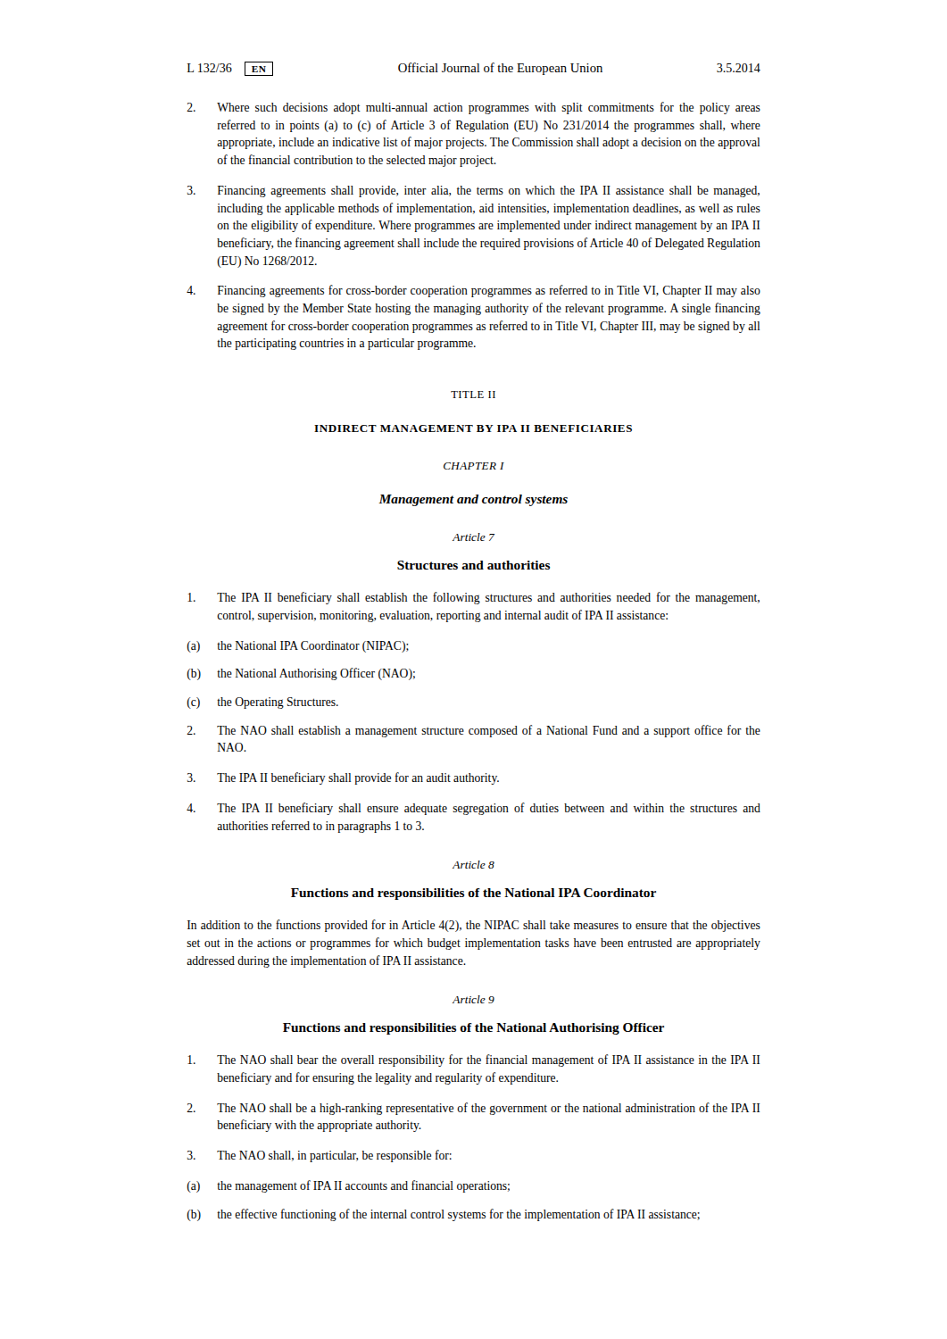L 132/36 EN
Official Journal of the European Union
3.5.2014
2.
Where such decisions adopt multi-annual action programmes with split commitments for the policy areas referred to in points (a) to (c) of Article 3 of Regulation (EU) No 231/2014 the programmes shall, where appropriate, include an indicative list of major projects. The Commission shall adopt a decision on the approval of the financial contribution to the selected major project.
3.
Financing agreements shall provide, inter alia, the terms on which the IPA II assistance shall be managed, including the applicable methods of implementation, aid intensities, implementation deadlines, as well as rules on the eligibility of expenditure. Where programmes are implemented under indirect management by an IPA II beneficiary, the financing agreement shall include the required provisions of Article 40 of Delegated Regulation (EU) No 1268/2012.
4.
Financing agreements for cross-border cooperation programmes as referred to in Title VI, Chapter II may also be signed by the Member State hosting the managing authority of the relevant programme. A single financing agreement for cross-border cooperation programmes as referred to in Title VI, Chapter III, may be signed by all the participating countries in a particular programme.
TITLE II
INDIRECT MANAGEMENT BY IPA II BENEFICIARIES
CHAPTER I
Management and control systems
Article 7
Structures and authorities
1.
The IPA II beneficiary shall establish the following structures and authorities needed for the management, control, supervision, monitoring, evaluation, reporting and internal audit of IPA II assistance:
(a)
the National IPA Coordinator (NIPAC);
(b)
the National Authorising Officer (NAO);
(c)
the Operating Structures.
2.
The NAO shall establish a management structure composed of a National Fund and a support office for the NAO.
3.
The IPA II beneficiary shall provide for an audit authority.
4.
The IPA II beneficiary shall ensure adequate segregation of duties between and within the structures and authorities referred to in paragraphs 1 to 3.
Article 8
Functions and responsibilities of the National IPA Coordinator
In addition to the functions provided for in Article 4(2), the NIPAC shall take measures to ensure that the objectives set out in the actions or programmes for which budget implementation tasks have been entrusted are appropriately addressed during the implementation of IPA II assistance.
Article 9
Functions and responsibilities of the National Authorising Officer
1.
The NAO shall bear the overall responsibility for the financial management of IPA II assistance in the IPA II beneficiary and for ensuring the legality and regularity of expenditure.
2.
The NAO shall be a high-ranking representative of the government or the national administration of the IPA II beneficiary with the appropriate authority.
3.
The NAO shall, in particular, be responsible for:
(a)
the management of IPA II accounts and financial operations;
(b)
the effective functioning of the internal control systems for the implementation of IPA II assistance;